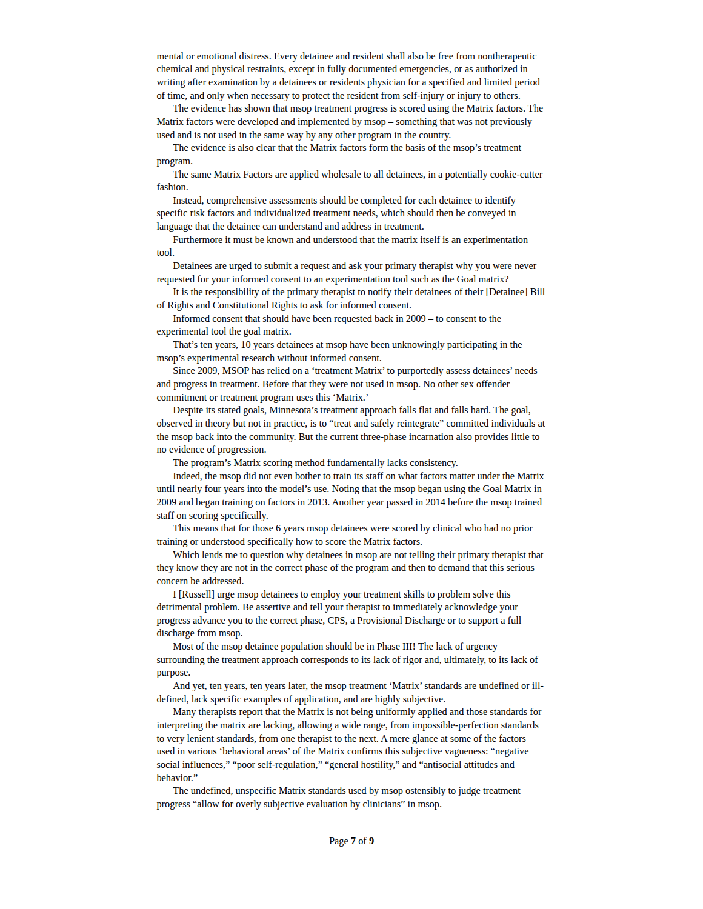mental or emotional distress. Every detainee and resident shall also be free from nontherapeutic chemical and physical restraints, except in fully documented emergencies, or as authorized in writing after examination by a detainees or residents physician for a specified and limited period of time, and only when necessary to protect the resident from self-injury or injury to others.
The evidence has shown that msop treatment progress is scored using the Matrix factors. The Matrix factors were developed and implemented by msop – something that was not previously used and is not used in the same way by any other program in the country.
The evidence is also clear that the Matrix factors form the basis of the msop’s treatment program.
The same Matrix Factors are applied wholesale to all detainees, in a potentially cookie-cutter fashion.
Instead, comprehensive assessments should be completed for each detainee to identify specific risk factors and individualized treatment needs, which should then be conveyed in language that the detainee can understand and address in treatment.
Furthermore it must be known and understood that the matrix itself is an experimentation tool.
Detainees are urged to submit a request and ask your primary therapist why you were never requested for your informed consent to an experimentation tool such as the Goal matrix?
It is the responsibility of the primary therapist to notify their detainees of their [Detainee] Bill of Rights and Constitutional Rights to ask for informed consent.
Informed consent that should have been requested back in 2009 – to consent to the experimental tool the goal matrix.
That’s ten years, 10 years detainees at msop have been unknowingly participating in the msop’s experimental research without informed consent.
Since 2009, MSOP has relied on a ‘treatment Matrix’ to purportedly assess detainees’ needs and progress in treatment. Before that they were not used in msop. No other sex offender commitment or treatment program uses this ‘Matrix.’
Despite its stated goals, Minnesota’s treatment approach falls flat and falls hard. The goal, observed in theory but not in practice, is to “treat and safely reintegrate” committed individuals at the msop back into the community. But the current three-phase incarnation also provides little to no evidence of progression.
The program’s Matrix scoring method fundamentally lacks consistency.
Indeed, the msop did not even bother to train its staff on what factors matter under the Matrix until nearly four years into the model’s use. Noting that the msop began using the Goal Matrix in 2009 and began training on factors in 2013. Another year passed in 2014 before the msop trained staff on scoring specifically.
This means that for those 6 years msop detainees were scored by clinical who had no prior training or understood specifically how to score the Matrix factors.
Which lends me to question why detainees in msop are not telling their primary therapist that they know they are not in the correct phase of the program and then to demand that this serious concern be addressed.
I [Russell] urge msop detainees to employ your treatment skills to problem solve this detrimental problem. Be assertive and tell your therapist to immediately acknowledge your progress advance you to the correct phase, CPS, a Provisional Discharge or to support a full discharge from msop.
Most of the msop detainee population should be in Phase III! The lack of urgency surrounding the treatment approach corresponds to its lack of rigor and, ultimately, to its lack of purpose.
And yet, ten years, ten years later, the msop treatment ‘Matrix’ standards are undefined or ill-defined, lack specific examples of application, and are highly subjective.
Many therapists report that the Matrix is not being uniformly applied and those standards for interpreting the matrix are lacking, allowing a wide range, from impossible-perfection standards to very lenient standards, from one therapist to the next. A mere glance at some of the factors used in various ‘behavioral areas’ of the Matrix confirms this subjective vagueness: “negative social influences,” “poor self-regulation,” “general hostility,” and “antisocial attitudes and behavior.”
The undefined, unspecific Matrix standards used by msop ostensibly to judge treatment progress “allow for overly subjective evaluation by clinicians” in msop.
Page 7 of 9